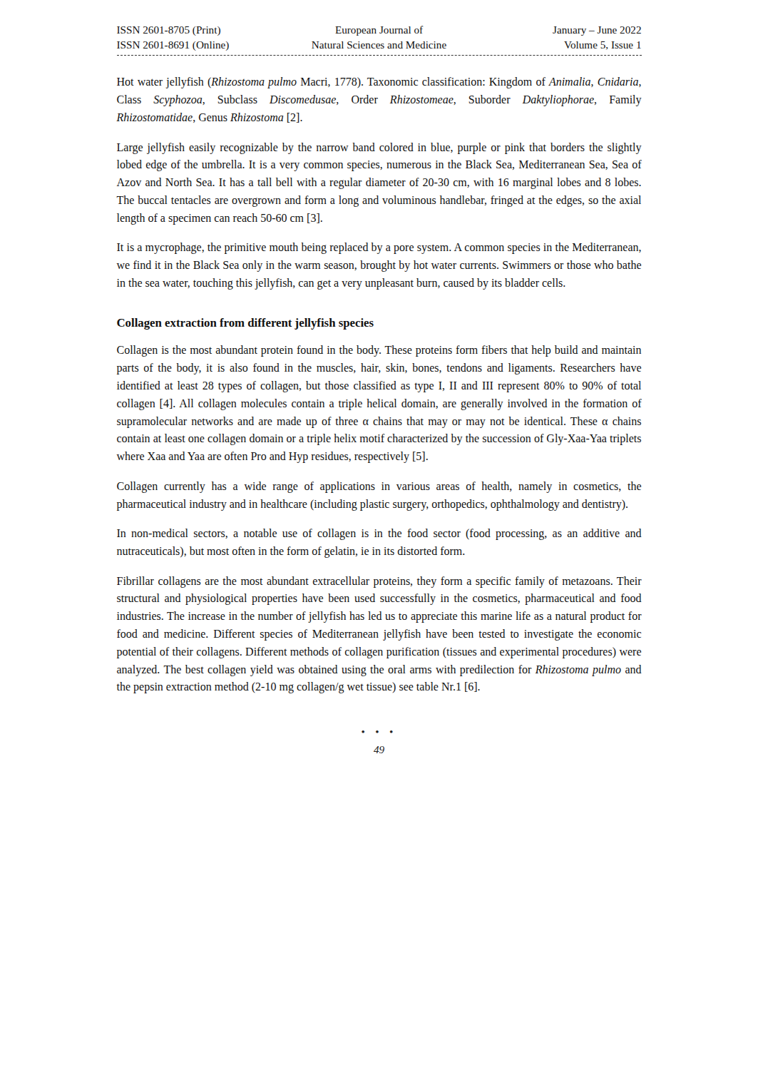ISSN 2601-8705 (Print)
ISSN 2601-8691 (Online)
European Journal of
Natural Sciences and Medicine
January – June 2022
Volume 5, Issue 1
Hot water jellyfish (Rhizostoma pulmo Macri, 1778). Taxonomic classification: Kingdom of Animalia, Cnidaria, Class Scyphozoa, Subclass Discomedusae, Order Rhizostomeae, Suborder Daktyliophorae, Family Rhizostomatidae, Genus Rhizostoma [2].
Large jellyfish easily recognizable by the narrow band colored in blue, purple or pink that borders the slightly lobed edge of the umbrella. It is a very common species, numerous in the Black Sea, Mediterranean Sea, Sea of Azov and North Sea. It has a tall bell with a regular diameter of 20-30 cm, with 16 marginal lobes and 8 lobes. The buccal tentacles are overgrown and form a long and voluminous handlebar, fringed at the edges, so the axial length of a specimen can reach 50-60 cm [3].
It is a mycrophage, the primitive mouth being replaced by a pore system. A common species in the Mediterranean, we find it in the Black Sea only in the warm season, brought by hot water currents. Swimmers or those who bathe in the sea water, touching this jellyfish, can get a very unpleasant burn, caused by its bladder cells.
Collagen extraction from different jellyfish species
Collagen is the most abundant protein found in the body. These proteins form fibers that help build and maintain parts of the body, it is also found in the muscles, hair, skin, bones, tendons and ligaments. Researchers have identified at least 28 types of collagen, but those classified as type I, II and III represent 80% to 90% of total collagen [4]. All collagen molecules contain a triple helical domain, are generally involved in the formation of supramolecular networks and are made up of three α chains that may or may not be identical. These α chains contain at least one collagen domain or a triple helix motif characterized by the succession of Gly-Xaa-Yaa triplets where Xaa and Yaa are often Pro and Hyp residues, respectively [5].
Collagen currently has a wide range of applications in various areas of health, namely in cosmetics, the pharmaceutical industry and in healthcare (including plastic surgery, orthopedics, ophthalmology and dentistry).
In non-medical sectors, a notable use of collagen is in the food sector (food processing, as an additive and nutraceuticals), but most often in the form of gelatin, ie in its distorted form.
Fibrillar collagens are the most abundant extracellular proteins, they form a specific family of metazoans. Their structural and physiological properties have been used successfully in the cosmetics, pharmaceutical and food industries. The increase in the number of jellyfish has led us to appreciate this marine life as a natural product for food and medicine. Different species of Mediterranean jellyfish have been tested to investigate the economic potential of their collagens. Different methods of collagen purification (tissues and experimental procedures) were analyzed. The best collagen yield was obtained using the oral arms with predilection for Rhizostoma pulmo and the pepsin extraction method (2-10 mg collagen/g wet tissue) see table Nr.1 [6].
• • • 49